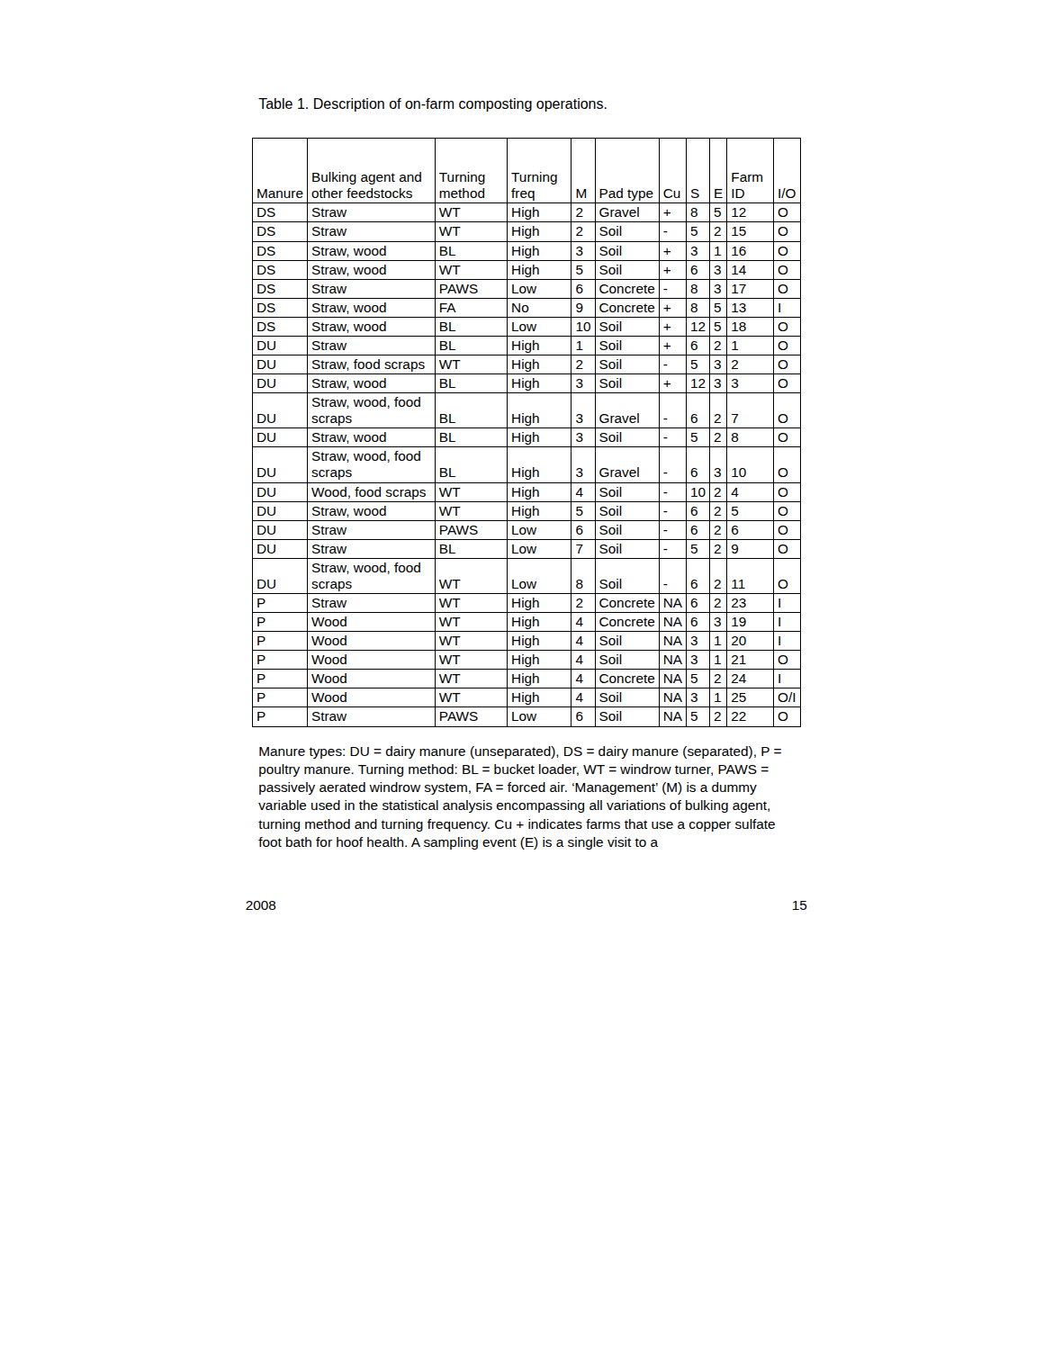Table 1. Description of on-farm composting operations.
| Manure | Bulking agent and other feedstocks | Turning method | Turning freq | M | Pad type | Cu | S | E | Farm ID | I/O |
| --- | --- | --- | --- | --- | --- | --- | --- | --- | --- | --- |
| DS | Straw | WT | High | 2 | Gravel | + | 8 | 5 | 12 | O |
| DS | Straw | WT | High | 2 | Soil | - | 5 | 2 | 15 | O |
| DS | Straw, wood | BL | High | 3 | Soil | + | 3 | 1 | 16 | O |
| DS | Straw, wood | WT | High | 5 | Soil | + | 6 | 3 | 14 | O |
| DS | Straw | PAWS | Low | 6 | Concrete | - | 8 | 3 | 17 | O |
| DS | Straw, wood | FA | No | 9 | Concrete | + | 8 | 5 | 13 | I |
| DS | Straw, wood | BL | Low | 10 | Soil | + | 12 | 5 | 18 | O |
| DU | Straw | BL | High | 1 | Soil | + | 6 | 2 | 1 | O |
| DU | Straw, food scraps | WT | High | 2 | Soil | - | 5 | 3 | 2 | O |
| DU | Straw, wood | BL | High | 3 | Soil | + | 12 | 3 | 3 | O |
| DU | Straw, wood, food scraps | BL | High | 3 | Gravel | - | 6 | 2 | 7 | O |
| DU | Straw, wood | BL | High | 3 | Soil | - | 5 | 2 | 8 | O |
| DU | Straw, wood, food scraps | BL | High | 3 | Gravel | - | 6 | 3 | 10 | O |
| DU | Wood, food scraps | WT | High | 4 | Soil | - | 10 | 2 | 4 | O |
| DU | Straw, wood | WT | High | 5 | Soil | - | 6 | 2 | 5 | O |
| DU | Straw | PAWS | Low | 6 | Soil | - | 6 | 2 | 6 | O |
| DU | Straw | BL | Low | 7 | Soil | - | 5 | 2 | 9 | O |
| DU | Straw, wood, food scraps | WT | Low | 8 | Soil | - | 6 | 2 | 11 | O |
| P | Straw | WT | High | 2 | Concrete | NA | 6 | 2 | 23 | I |
| P | Wood | WT | High | 4 | Concrete | NA | 6 | 3 | 19 | I |
| P | Wood | WT | High | 4 | Soil | NA | 3 | 1 | 20 | I |
| P | Wood | WT | High | 4 | Soil | NA | 3 | 1 | 21 | O |
| P | Wood | WT | High | 4 | Concrete | NA | 5 | 2 | 24 | I |
| P | Wood | WT | High | 4 | Soil | NA | 3 | 1 | 25 | O/I |
| P | Straw | PAWS | Low | 6 | Soil | NA | 5 | 2 | 22 | O |
Manure types: DU = dairy manure (unseparated), DS = dairy manure (separated), P = poultry manure. Turning method: BL = bucket loader, WT = windrow turner, PAWS = passively aerated windrow system, FA = forced air. ‘Management’ (M) is a dummy variable used in the statistical analysis encompassing all variations of bulking agent, turning method and turning frequency. Cu + indicates farms that use a copper sulfate foot bath for hoof health. A sampling event (E) is a single visit to a
2008 15